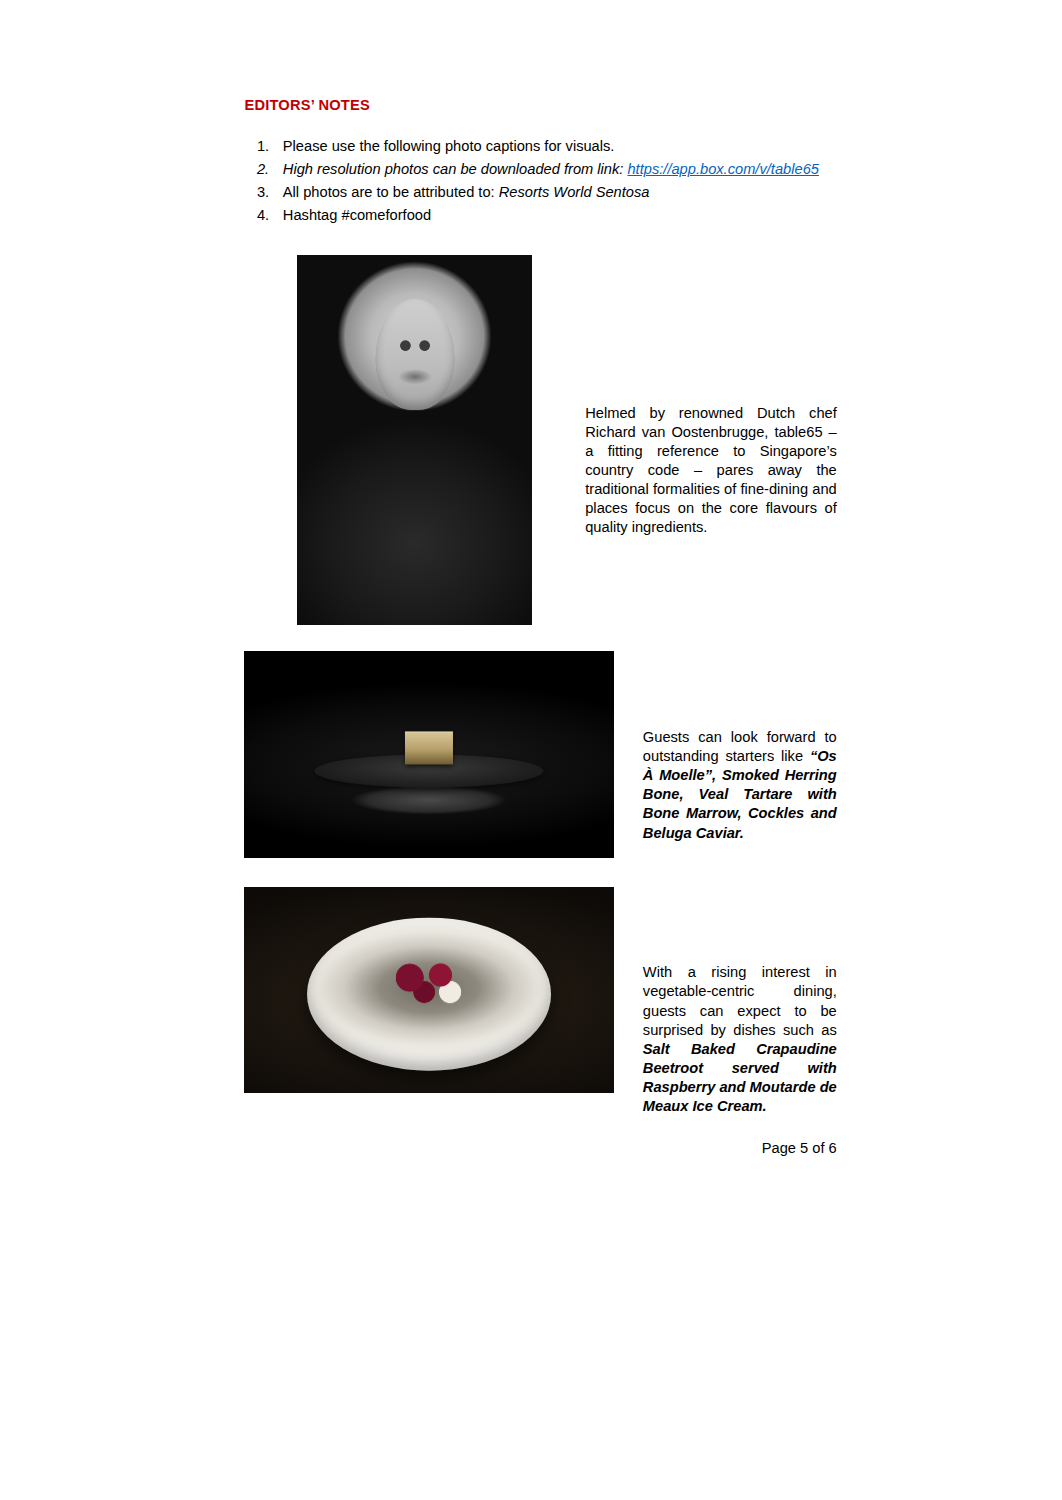EDITORS’ NOTES
Please use the following photo captions for visuals.
High resolution photos can be downloaded from link: https://app.box.com/v/table65
All photos are to be attributed to: Resorts World Sentosa
Hashtag #comeforfood
Helmed by renowned Dutch chef Richard van Oostenbrugge, table65 – a fitting reference to Singapore’s country code – pares away the traditional formalities of fine-dining and places focus on the core flavours of quality ingredients.
Guests can look forward to outstanding starters like “Os À Moelle”, Smoked Herring Bone, Veal Tartare with Bone Marrow, Cockles and Beluga Caviar.
With a rising interest in vegetable-centric dining, guests can expect to be surprised by dishes such as Salt Baked Crapaudine Beetroot served with Raspberry and Moutarde de Meaux Ice Cream.
Page 5 of 6